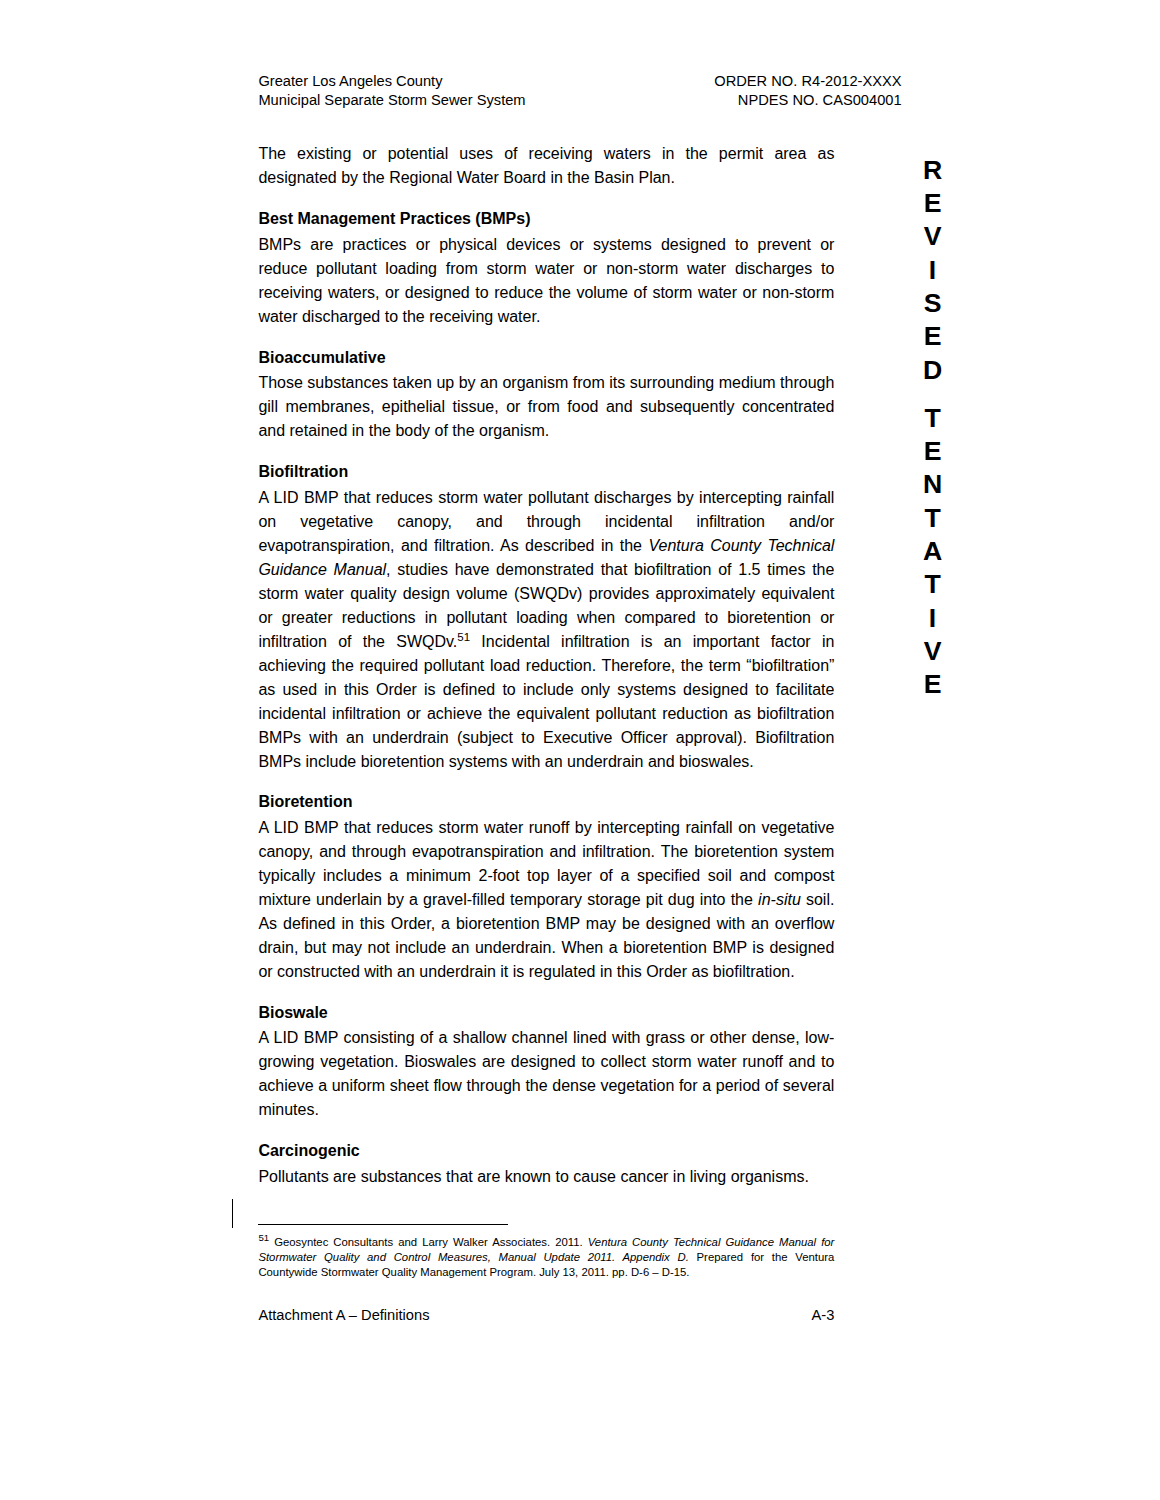Greater Los Angeles County
Municipal Separate Storm Sewer System
ORDER NO. R4-2012-XXXX
NPDES NO. CAS004001
R E V I S E D T E N T A T I V E
The existing or potential uses of receiving waters in the permit area as designated by the Regional Water Board in the Basin Plan.
Best Management Practices (BMPs)
BMPs are practices or physical devices or systems designed to prevent or reduce pollutant loading from storm water or non-storm water discharges to receiving waters, or designed to reduce the volume of storm water or non-storm water discharged to the receiving water.
Bioaccumulative
Those substances taken up by an organism from its surrounding medium through gill membranes, epithelial tissue, or from food and subsequently concentrated and retained in the body of the organism.
Biofiltration
A LID BMP that reduces storm water pollutant discharges by intercepting rainfall on vegetative canopy, and through incidental infiltration and/or evapotranspiration, and filtration. As described in the Ventura County Technical Guidance Manual, studies have demonstrated that biofiltration of 1.5 times the storm water quality design volume (SWQDv) provides approximately equivalent or greater reductions in pollutant loading when compared to bioretention or infiltration of the SWQDv.51 Incidental infiltration is an important factor in achieving the required pollutant load reduction. Therefore, the term “biofiltration” as used in this Order is defined to include only systems designed to facilitate incidental infiltration or achieve the equivalent pollutant reduction as biofiltration BMPs with an underdrain (subject to Executive Officer approval). Biofiltration BMPs include bioretention systems with an underdrain and bioswales.
Bioretention
A LID BMP that reduces storm water runoff by intercepting rainfall on vegetative canopy, and through evapotranspiration and infiltration. The bioretention system typically includes a minimum 2-foot top layer of a specified soil and compost mixture underlain by a gravel-filled temporary storage pit dug into the in-situ soil. As defined in this Order, a bioretention BMP may be designed with an overflow drain, but may not include an underdrain. When a bioretention BMP is designed or constructed with an underdrain it is regulated in this Order as biofiltration.
Bioswale
A LID BMP consisting of a shallow channel lined with grass or other dense, low-growing vegetation. Bioswales are designed to collect storm water runoff and to achieve a uniform sheet flow through the dense vegetation for a period of several minutes.
Carcinogenic
Pollutants are substances that are known to cause cancer in living organisms.
51 Geosyntec Consultants and Larry Walker Associates. 2011. Ventura County Technical Guidance Manual for Stormwater Quality and Control Measures, Manual Update 2011. Appendix D. Prepared for the Ventura Countywide Stormwater Quality Management Program. July 13, 2011. pp. D-6 – D-15.
Attachment A – Definitions
A-3